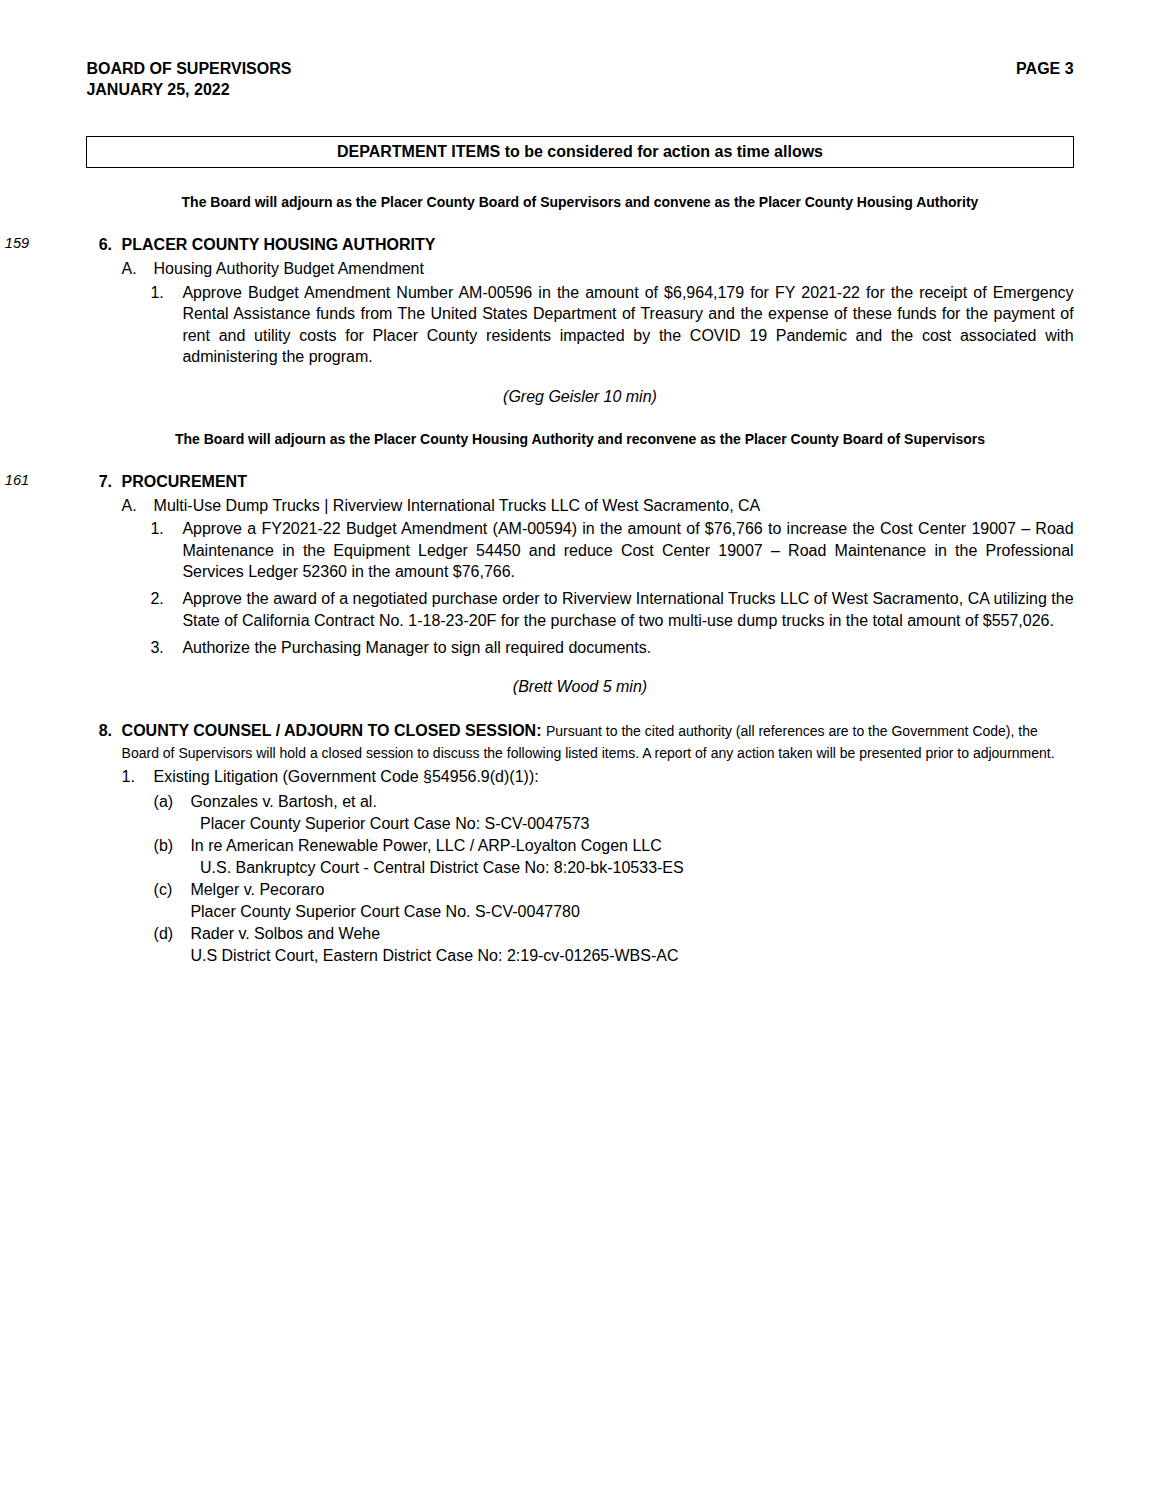BOARD OF SUPERVISORS
PAGE 3
JANUARY 25, 2022
DEPARTMENT ITEMS to be considered for action as time allows
The Board will adjourn as the Placer County Board of Supervisors and convene as the Placer County Housing Authority
159
6.
PLACER COUNTY HOUSING AUTHORITY
A.
Housing Authority Budget Amendment
1.
Approve Budget Amendment Number AM-00596 in the amount of $6,964,179 for FY 2021-22 for the receipt of Emergency Rental Assistance funds from The United States Department of Treasury and the expense of these funds for the payment of rent and utility costs for Placer County residents impacted by the COVID 19 Pandemic and the cost associated with administering the program.
(Greg Geisler 10 min)
The Board will adjourn as the Placer County Housing Authority and reconvene as the Placer County Board of Supervisors
161
7.
PROCUREMENT
A.
Multi-Use Dump Trucks | Riverview International Trucks LLC of West Sacramento, CA
1.
Approve a FY2021-22 Budget Amendment (AM-00594) in the amount of $76,766 to increase the Cost Center 19007 – Road Maintenance in the Equipment Ledger 54450 and reduce Cost Center 19007 – Road Maintenance in the Professional Services Ledger 52360 in the amount $76,766.
2.
Approve the award of a negotiated purchase order to Riverview International Trucks LLC of West Sacramento, CA utilizing the State of California Contract No. 1-18-23-20F for the purchase of two multi-use dump trucks in the total amount of $557,026.
3.
Authorize the Purchasing Manager to sign all required documents.
(Brett Wood 5 min)
8.
COUNTY COUNSEL / ADJOURN TO CLOSED SESSION: Pursuant to the cited authority (all references are to the Government Code), the Board of Supervisors will hold a closed session to discuss the following listed items. A report of any action taken will be presented prior to adjournment.
1.
Existing Litigation (Government Code §54956.9(d)(1)):
(a)
Gonzales v. Bartosh, et al.
Placer County Superior Court Case No: S-CV-0047573
(b)
In re American Renewable Power, LLC / ARP-Loyalton Cogen LLC
U.S. Bankruptcy Court - Central District Case No: 8:20-bk-10533-ES
(c)
Melger v. Pecoraro
Placer County Superior Court Case No. S-CV-0047780
(d)
Rader v. Solbos and Wehe
U.S District Court, Eastern District Case No: 2:19-cv-01265-WBS-AC